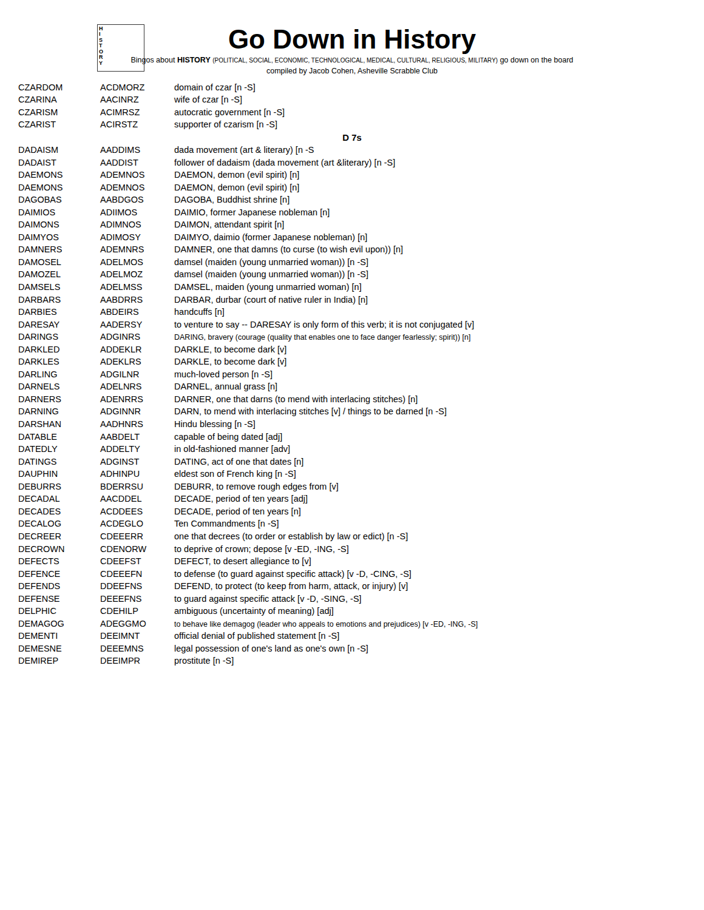H I S T O R Y
Go Down in History
Bingos about HISTORY (POLITICAL, SOCIAL, ECONOMIC, TECHNOLOGICAL, MEDICAL, CULTURAL, RELIGIOUS, MILITARY) go down on the board
compiled by Jacob Cohen, Asheville Scrabble Club
| CZARDOM | ACDMORZ | domain of czar [n -S] |
| CZARINA | AACINRZ | wife of czar [n -S] |
| CZARISM | ACIMRSZ | autocratic government [n -S] |
| CZARIST | ACIRSTZ | supporter of czarism [n -S] |
| D 7s |
| DADAISM | AADDIMS | dada movement (art & literary) [n -S |
| DADAIST | AADDIST | follower of dadaism (dada movement (art &literary) [n -S] |
| DAEMONS | ADEMNOS | DAEMON, demon (evil spirit) [n] |
| DAEMONS | ADEMNOS | DAEMON, demon (evil spirit) [n] |
| DAGOBAS | AABDGOS | DAGOBA, Buddhist shrine [n] |
| DAIMIOS | ADIIMOS | DAIMIO, former Japanese nobleman [n] |
| DAIMONS | ADIMNOS | DAIMON, attendant spirit [n] |
| DAIMYOS | ADIMOSY | DAIMYO, daimio (former Japanese nobleman) [n] |
| DAMNERS | ADEMNRS | DAMNER, one that damns (to curse (to wish evil upon)) [n] |
| DAMOSEL | ADELMOS | damsel (maiden (young unmarried woman)) [n -S] |
| DAMOZEL | ADELMOZ | damsel (maiden (young unmarried woman)) [n -S] |
| DAMSELS | ADELMSS | DAMSEL, maiden (young unmarried woman) [n] |
| DARBARS | AABDRRS | DARBAR, durbar (court of native ruler in India) [n] |
| DARBIES | ABDEIRS | handcuffs [n] |
| DARESAY | AADERSY | to venture to say -- DARESAY is only form of this verb; it is not conjugated [v] |
| DARINGS | ADGINRS | DARING, bravery (courage (quality that enables one to face danger fearlessly; spirit)) [n] |
| DARKLED | ADDEKLR | DARKLE, to become dark [v] |
| DARKLES | ADEKLRS | DARKLE, to become dark [v] |
| DARLING | ADGILNR | much-loved person [n -S] |
| DARNELS | ADELNRS | DARNEL, annual grass [n] |
| DARNERS | ADENRRS | DARNER, one that darns (to mend with interlacing stitches) [n] |
| DARNING | ADGINNR | DARN, to mend with interlacing stitches [v] / things to be darned [n -S] |
| DARSHAN | AADHNRS | Hindu blessing [n -S] |
| DATABLE | AABDELT | capable of being dated [adj] |
| DATEDLY | ADDELTY | in old-fashioned manner [adv] |
| DATINGS | ADGINST | DATING, act of one that dates [n] |
| DAUPHIN | ADHINPU | eldest son of French king [n -S] |
| DEBURRS | BDERRSU | DEBURR, to remove rough edges from [v] |
| DECADAL | AACDDEL | DECADE, period of ten years [adj] |
| DECADES | ACDDEES | DECADE, period of ten years [n] |
| DECALOG | ACDEGLO | Ten Commandments [n -S] |
| DECREER | CDEEERR | one that decrees (to order or establish by law or edict) [n -S] |
| DECROWN | CDENORW | to deprive of crown; depose [v -ED, -ING, -S] |
| DEFECTS | CDEEFST | DEFECT, to desert allegiance to [v] |
| DEFENCE | CDEEEFN | to defense (to guard against specific attack) [v -D, -CING, -S] |
| DEFENDS | DDEEFNS | DEFEND, to protect (to keep from harm, attack, or injury) [v] |
| DEFENSE | DEEEFNS | to guard against specific attack [v -D, -SING, -S] |
| DELPHIC | CDEHILP | ambiguous (uncertainty of meaning) [adj] |
| DEMAGOG | ADEGGMO | to behave like demagog (leader who appeals to emotions and prejudices) [v -ED, -ING, -S] |
| DEMENTI | DEEIMNT | official denial of published statement [n -S] |
| DEMESNE | DEEEMNS | legal possession of one's land as one's own [n -S] |
| DEMIREP | DEEIMPR | prostitute [n -S] |